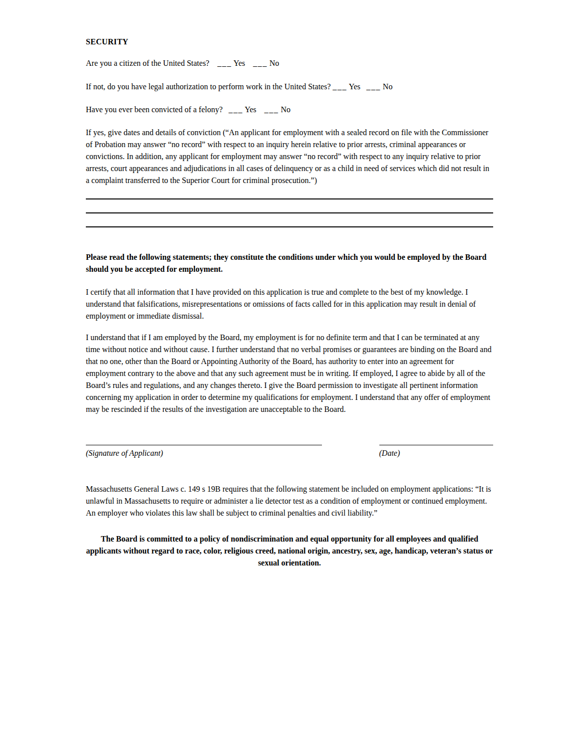SECURITY
Are you a citizen of the United States? ___ Yes ___ No
If not, do you have legal authorization to perform work in the United States? ___ Yes ___ No
Have you ever been convicted of a felony? ___ Yes ___ No
If yes, give dates and details of conviction (“An applicant for employment with a sealed record on file with the Commissioner of Probation may answer “no record” with respect to an inquiry herein relative to prior arrests, criminal appearances or convictions. In addition, any applicant for employment may answer “no record” with respect to any inquiry relative to prior arrests, court appearances and adjudications in all cases of delinquency or as a child in need of services which did not result in a complaint transferred to the Superior Court for criminal prosecution.”)
Please read the following statements; they constitute the conditions under which you would be employed by the Board should you be accepted for employment.
I certify that all information that I have provided on this application is true and complete to the best of my knowledge. I understand that falsifications, misrepresentations or omissions of facts called for in this application may result in denial of employment or immediate dismissal.
I understand that if I am employed by the Board, my employment is for no definite term and that I can be terminated at any time without notice and without cause. I further understand that no verbal promises or guarantees are binding on the Board and that no one, other than the Board or Appointing Authority of the Board, has authority to enter into an agreement for employment contrary to the above and that any such agreement must be in writing. If employed, I agree to abide by all of the Board’s rules and regulations, and any changes thereto. I give the Board permission to investigate all pertinent information concerning my application in order to determine my qualifications for employment. I understand that any offer of employment may be rescinded if the results of the investigation are unacceptable to the Board.
(Signature of Applicant) (Date)
Massachusetts General Laws c. 149 s 19B requires that the following statement be included on employment applications: “It is unlawful in Massachusetts to require or administer a lie detector test as a condition of employment or continued employment. An employer who violates this law shall be subject to criminal penalties and civil liability.”
The Board is committed to a policy of nondiscrimination and equal opportunity for all employees and qualified applicants without regard to race, color, religious creed, national origin, ancestry, sex, age, handicap, veteran’s status or sexual orientation.